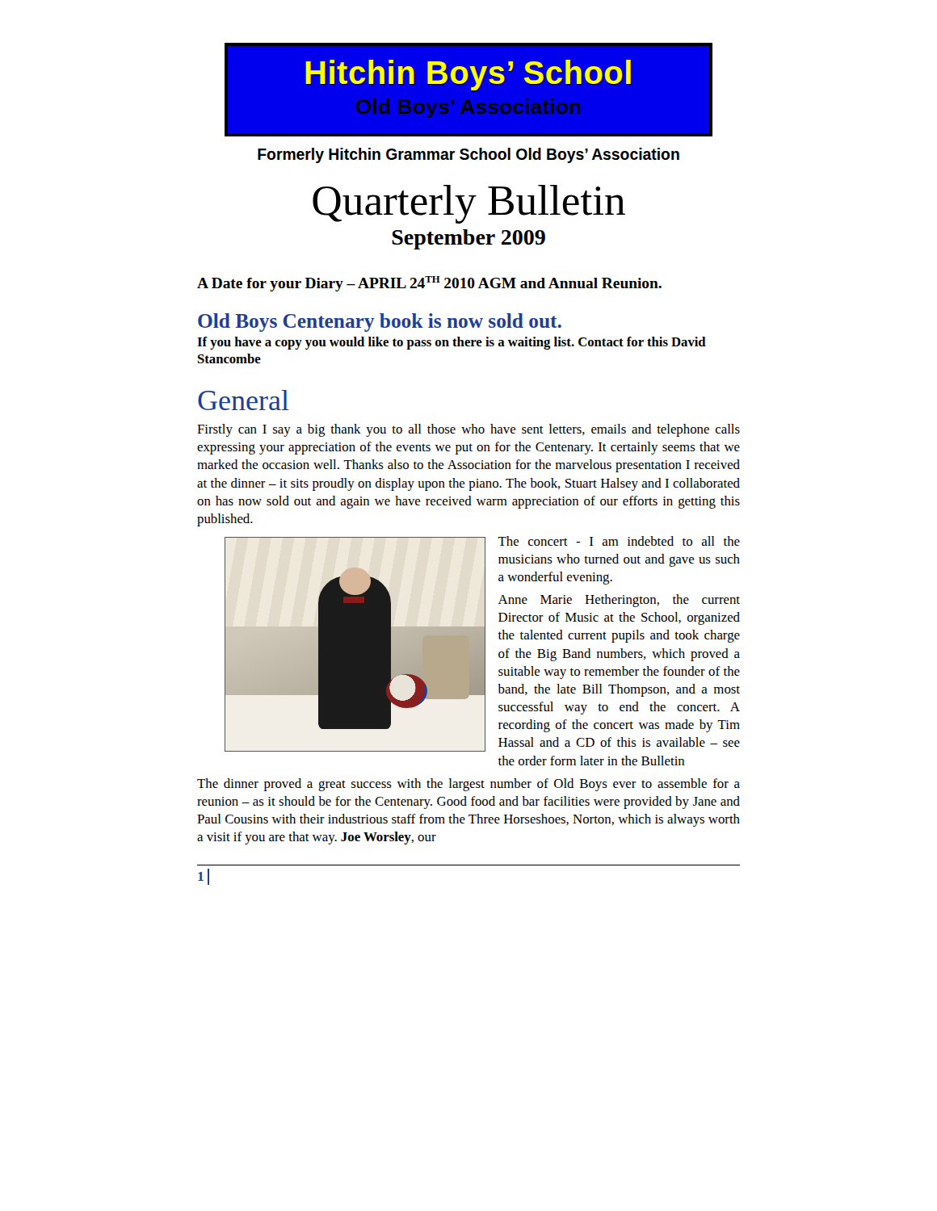Hitchin Boys’ School
Old Boys’ Association
Formerly Hitchin Grammar School Old Boys’ Association
Quarterly Bulletin
September 2009
A Date for your Diary – APRIL 24TH 2010 AGM and Annual Reunion.
Old Boys Centenary book is now sold out.
If you have a copy you would like to pass on there is a waiting list. Contact for this David Stancombe
General
Firstly can I say a big thank you to all those who have sent letters, emails and telephone calls expressing your appreciation of the events we put on for the Centenary. It certainly seems that we marked the occasion well. Thanks also to the Association for the marvelous presentation I received at the dinner – it sits proudly on display upon the piano. The book, Stuart Halsey and I collaborated on has now sold out and again we have received warm appreciation of our efforts in getting this published.
The concert - I am indebted to all the musicians who turned out and gave us such a wonderful evening.
Anne Marie Hetherington, the current Director of Music at the School, organized the talented current pupils and took charge of the Big Band numbers, which proved a suitable way to remember the founder of the band, the late Bill Thompson, and a most successful way to end the concert. A recording of the concert was made by Tim Hassal and a CD of this is available – see the order form later in the Bulletin
The dinner proved a great success with the largest number of Old Boys ever to assemble for a reunion – as it should be for the Centenary. Good food and bar facilities were provided by Jane and Paul Cousins with their industrious staff from the Three Horseshoes, Norton, which is always worth a visit if you are that way. Joe Worsley, our
1